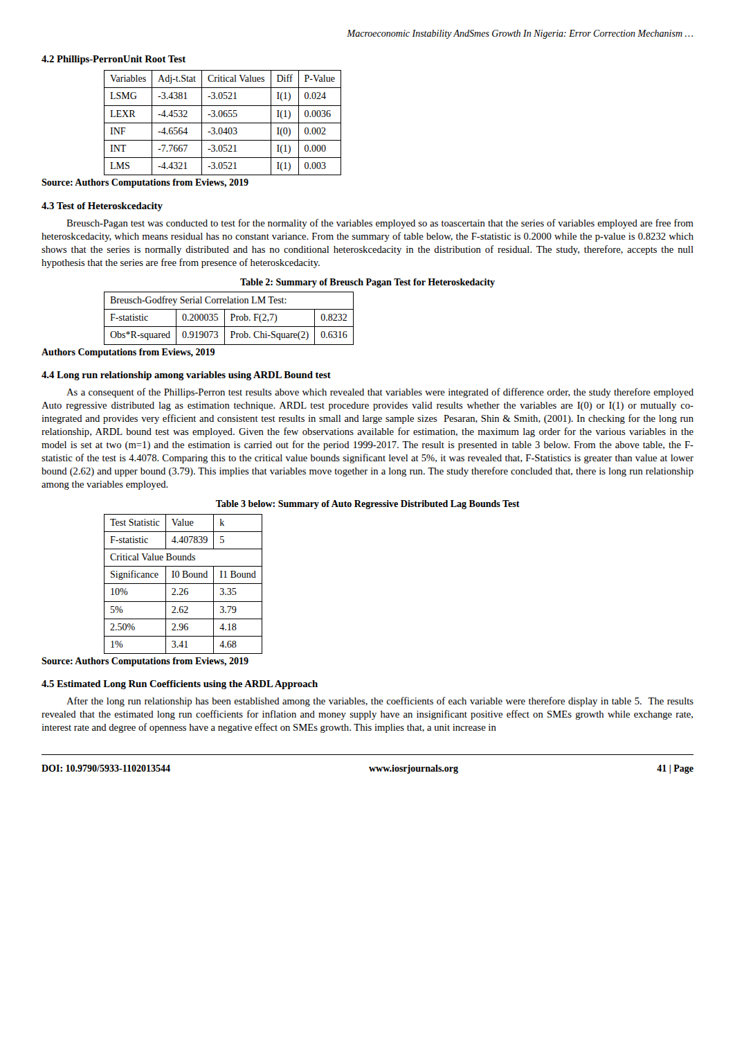Macroeconomic Instability AndSmes Growth In Nigeria: Error Correction Mechanism …
4.2 Phillips-PerronUnit Root Test
| Variables | Adj-t.Stat | Critical Values | Diff | P-Value |
| LSMG | -3.4381 | -3.0521 | I(1) | 0.024 |
| LEXR | -4.4532 | -3.0655 | I(1) | 0.0036 |
| INF | -4.6564 | -3.0403 | I(0) | 0.002 |
| INT | -7.7667 | -3.0521 | I(1) | 0.000 |
| LMS | -4.4321 | -3.0521 | I(1) | 0.003 |
Source: Authors Computations from Eviews, 2019
4.3 Test of Heteroskcedacity
Breusch-Pagan test was conducted to test for the normality of the variables employed so as toascertain that the series of variables employed are free from heteroskcedacity, which means residual has no constant variance. From the summary of table below, the F-statistic is 0.2000 while the p-value is 0.8232 which shows that the series is normally distributed and has no conditional heteroskcedacity in the distribution of residual. The study, therefore, accepts the null hypothesis that the series are free from presence of heteroskcedacity.
Table 2: Summary of Breusch Pagan Test for Heteroskedacity
| Breusch-Godfrey Serial Correlation LM Test: |
| F-statistic | 0.200035 | Prob. F(2,7) | 0.8232 |
| Obs*R-squared | 0.919073 | Prob. Chi-Square(2) | 0.6316 |
Authors Computations from Eviews, 2019
4.4 Long run relationship among variables using ARDL Bound test
As a consequent of the Phillips-Perron test results above which revealed that variables were integrated of difference order, the study therefore employed Auto regressive distributed lag as estimation technique. ARDL test procedure provides valid results whether the variables are I(0) or I(1) or mutually co-integrated and provides very efficient and consistent test results in small and large sample sizes Pesaran, Shin & Smith, (2001). In checking for the long run relationship, ARDL bound test was employed. Given the few observations available for estimation, the maximum lag order for the various variables in the model is set at two (m=1) and the estimation is carried out for the period 1999-2017. The result is presented in table 3 below. From the above table, the F-statistic of the test is 4.4078. Comparing this to the critical value bounds significant level at 5%, it was revealed that, F-Statistics is greater than value at lower bound (2.62) and upper bound (3.79). This implies that variables move together in a long run. The study therefore concluded that, there is long run relationship among the variables employed.
Table 3 below: Summary of Auto Regressive Distributed Lag Bounds Test
| Test Statistic | Value | k |
| F-statistic | 4.407839 | 5 |
| Critical Value Bounds |
| Significance | I0 Bound | I1 Bound |
| 10% | 2.26 | 3.35 |
| 5% | 2.62 | 3.79 |
| 2.50% | 2.96 | 4.18 |
| 1% | 3.41 | 4.68 |
Source: Authors Computations from Eviews, 2019
4.5 Estimated Long Run Coefficients using the ARDL Approach
After the long run relationship has been established among the variables, the coefficients of each variable were therefore display in table 5. The results revealed that the estimated long run coefficients for inflation and money supply have an insignificant positive effect on SMEs growth while exchange rate, interest rate and degree of openness have a negative effect on SMEs growth. This implies that, a unit increase in
DOI: 10.9790/5933-1102013544
www.iosrjournals.org
41 | Page